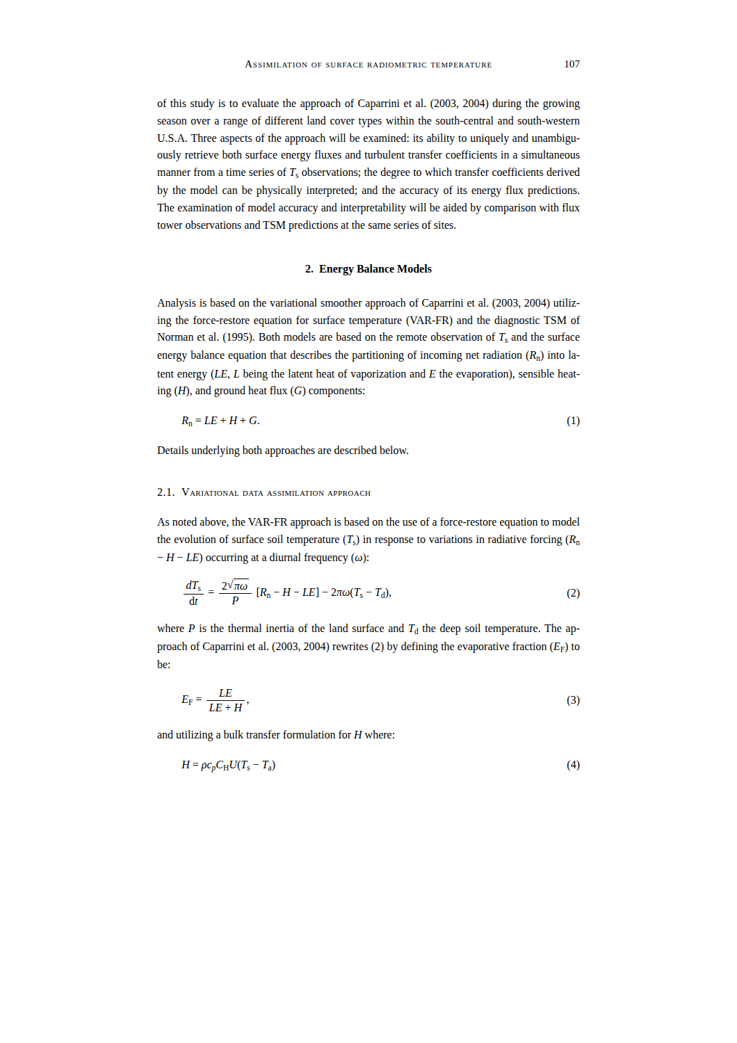Assimilation of surface radiometric temperature 107
of this study is to evaluate the approach of Caparrini et al. (2003, 2004) during the growing season over a range of different land cover types within the south-central and south-western U.S.A. Three aspects of the approach will be examined: its ability to uniquely and unambiguously retrieve both surface energy fluxes and turbulent transfer coefficients in a simultaneous manner from a time series of Ts observations; the degree to which transfer coefficients derived by the model can be physically interpreted; and the accuracy of its energy flux predictions. The examination of model accuracy and interpretability will be aided by comparison with flux tower observations and TSM predictions at the same series of sites.
2. Energy Balance Models
Analysis is based on the variational smoother approach of Caparrini et al. (2003, 2004) utilizing the force-restore equation for surface temperature (VAR-FR) and the diagnostic TSM of Norman et al. (1995). Both models are based on the remote observation of Ts and the surface energy balance equation that describes the partitioning of incoming net radiation (Rn) into latent energy (LE, L being the latent heat of vaporization and E the evaporation), sensible heating (H), and ground heat flux (G) components:
Rn = LE + H + G.
(1)
Details underlying both approaches are described below.
2.1. Variational data assimilation approach
As noted above, the VAR-FR approach is based on the use of a force-restore equation to model the evolution of surface soil temperature (Ts) in response to variations in radiative forcing (Rn − H − LE) occurring at a diurnal frequency (ω):
dTs dt = 2πω P [Rn − H − LE] − 2πω(Ts − Td),
(2)
where P is the thermal inertia of the land surface and Td the deep soil temperature. The approach of Caparrini et al. (2003, 2004) rewrites (2) by defining the evaporative fraction (EF) to be:
EF = LE LE + H ,
(3)
and utilizing a bulk transfer formulation for H where:
H = ρcpCHU(Ts − Ta)
(4)